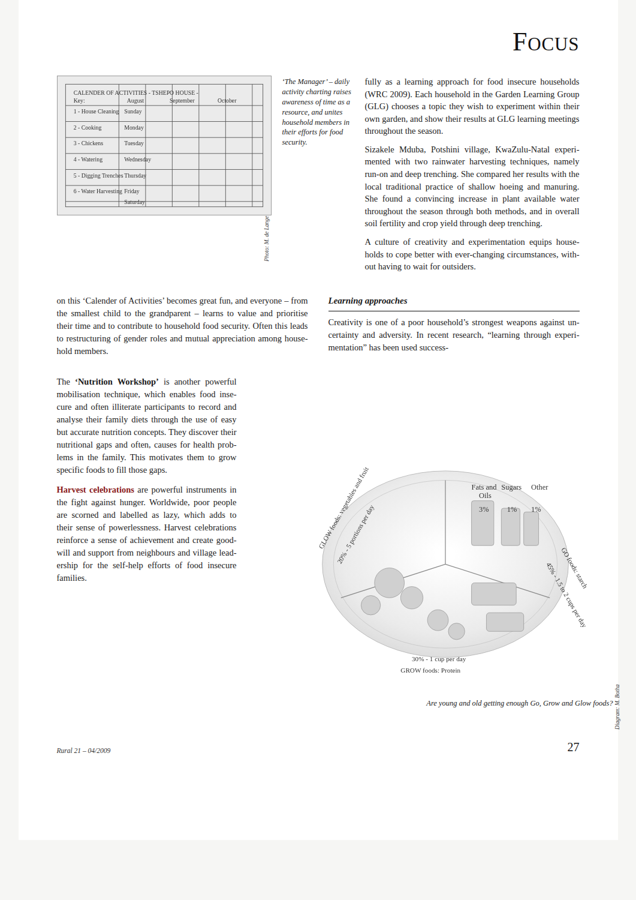Focus
Photo: M. de Lange
‘The Manager’ – daily activity charting raises awareness of time as a resource, and unites household members in their efforts for food security.
fully as a learning approach for food insecure households (WRC 2009). Each household in the Garden Learning Group (GLG) chooses a topic they wish to experiment within their own garden, and show their results at GLG learning meetings throughout the season.
Sizakele Mduba, Potshini village, KwaZulu-Natal experimented with two rainwater harvesting techniques, namely run-on and deep trenching. She compared her results with the local traditional practice of shallow hoeing and manuring. She found a convincing increase in plant available water throughout the season through both methods, and in overall soil fertility and crop yield through deep trenching.
A culture of creativity and experimentation equips households to cope better with ever-changing circumstances, without having to wait for outsiders.
on this ‘Calender of Activities’ becomes great fun, and everyone – from the smallest child to the grandparent – learns to value and prioritise their time and to contribute to household food security. Often this leads to restructuring of gender roles and mutual appreciation among household members.
Learning approaches
Creativity is one of a poor household’s strongest weapons against uncertainty and adversity. In recent research, “learning through experimentation” has been used success-
The ‘Nutrition Workshop’ is another powerful mobilisation technique, which enables food insecure and often illiterate participants to record and analyse their family diets through the use of easy but accurate nutrition concepts. They discover their nutritional gaps and often, causes for health problems in the family. This motivates them to grow specific foods to fill those gaps.
Harvest celebrations are powerful instruments in the fight against hunger. Worldwide, poor people are scorned and labelled as lazy, which adds to their sense of powerlessness. Harvest celebrations reinforce a sense of achievement and create goodwill and support from neighbours and village leadership for the self-help efforts of food insecure families.
Diagram: M. Botha
Are young and old getting enough Go, Grow and Glow foods?
Rural 21 – 04/2009
27